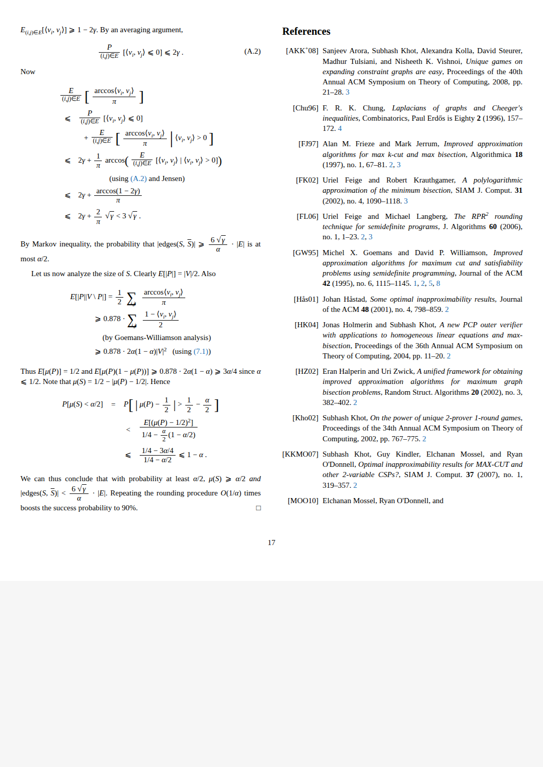E(i,j)∈E[⟨vi, vj⟩] ⩾ 1 − 2γ. By an averaging argument,
P (i,j)∈E [⟨vi, vj⟩ ⩽ 0] ⩽ 2γ . (A.2)
Now
E (i,j)∈E [ arccos⟨vi, vj⟩ π ] ⩽ P (i,j)∈E [⟨vi, vj⟩ ⩽ 0] + E (i,j)∈E [ arccos⟨vi, vj⟩ π | ⟨vi, vj⟩ > 0 ] ⩽ 2γ + 1 π arccos( E (i,j)∈E [⟨vi, vj⟩ | ⟨vi, vj⟩ > 0]) (using (A.2) and Jensen) ⩽ 2γ + arccos(1 − 2γ) π ⩽ 2γ + 2 π √γ < 3 √γ .
By Markov inequality, the probability that |edges(S, S)| ⩾ 6 √γ α · |E| is at most α/2.
Let us now analyze the size of S. Clearly E[|P|] = |V|/2. Also
E[|P||V \ P|] = 1 2 ∑i,j arccos⟨vi, vj⟩ π ⩾ 0.878 · ∑i,j 1 − ⟨vi, vj⟩ 2 (by Goemans-Williamson analysis) ⩾ 0.878 · 2α(1 − α)|V|2 (using (7.1))
Thus E[μ(P)] = 1/2 and E[μ(P)(1 − μ(P))] ⩾ 0.878 · 2α(1 − α) ⩾ 3α/4 since α ⩽ 1/2. Note that μ(S) = 1/2 − |μ(P) − 1/2|. Hence
P[μ(S) < α/2] = P[ | μ(P) − 12 | > 12 − α 2 ] < E[(μ(P) − 1/2)2] 1/4 − α 2(1 − α/2) ⩽ 1/4 − 3α/4 1/4 − α/2 ⩽ 1 − α .
We can thus conclude that with probability at least α/2, μ(S) ⩾ α/2 and |edges(S, S)| < 6 √γ α · |E|. Repeating the rounding procedure O(1/α) times boosts the success probability to 90%. □
References
| [AKK + 08] | Sanjeev Arora, Subhash Khot, Alexandra Kolla, David Steurer, Madhur Tulsiani, and Nisheeth K. Vishnoi, Unique games on expanding constraint graphs are easy , Proceedings of the 40th Annual ACM Symposium on Theory of Computing, 2008, pp. 21–28. 3 |
| [Chu96] | F. R. K. Chung, Laplacians of graphs and Cheeger's inequalities , Combinatorics, Paul Erdős is Eighty 2 (1996), 157–172. 4 |
| [FJ97] | Alan M. Frieze and Mark Jerrum, Improved approximation algorithms for max k-cut and max bisection , Algorithmica 18 (1997), no. 1, 67–81. 2 , 3 |
| [FK02] | Uriel Feige and Robert Krauthgamer, A polylogarithmic approximation of the minimum bisection , SIAM J. Comput. 31 (2002), no. 4, 1090–1118. 3 |
| [FL06] | Uriel Feige and Michael Langberg, The RPR 2 rounding technique for semidefinite programs , J. Algorithms 60 (2006), no. 1, 1–23. 2 , 3 |
| [GW95] | Michel X. Goemans and David P. Williamson, Improved approximation algorithms for maximum cut and satisfiability problems using semidefinite programming , Journal of the ACM 42 (1995), no. 6, 1115–1145. 1 , 2 , 5 , 8 |
| [Hås01] | Johan Håstad, Some optimal inapproximability results , Journal of the ACM 48 (2001), no. 4, 798–859. 2 |
| [HK04] | Jonas Holmerin and Subhash Khot, A new PCP outer verifier with applications to homogeneous linear equations and max-bisection , Proceedings of the 36th Annual ACM Symposium on Theory of Computing, 2004, pp. 11–20. 2 |
| [HZ02] | Eran Halperin and Uri Zwick, A unified framework for obtaining improved approximation algorithms for maximum graph bisection problems , Random Struct. Algorithms 20 (2002), no. 3, 382–402. 2 |
| [Kho02] | Subhash Khot, On the power of unique 2-prover 1-round games , Proceedings of the 34th Annual ACM Symposium on Theory of Computing, 2002, pp. 767–775. 2 |
| [KKMO07] | Subhash Khot, Guy Kindler, Elchanan Mossel, and Ryan O'Donnell, Optimal inapproximability results for MAX-CUT and other 2-variable CSPs? , SIAM J. Comput. 37 (2007), no. 1, 319–357. 2 |
| [MOO10] | Elchanan Mossel, Ryan O'Donnell, and |
17